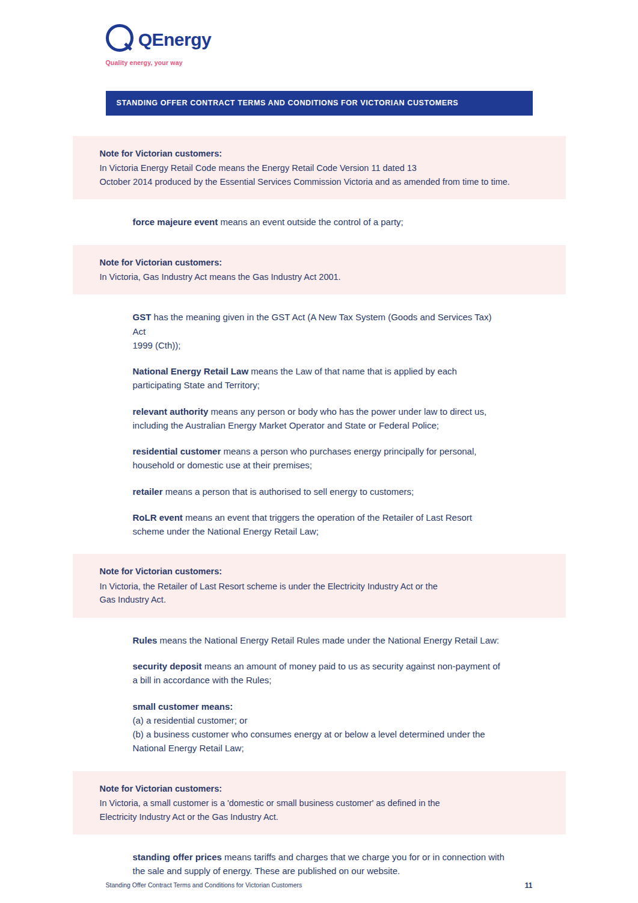QEnergy
Quality energy, your way
STANDING OFFER CONTRACT TERMS AND CONDITIONS FOR VICTORIAN CUSTOMERS
Note for Victorian customers:
In Victoria Energy Retail Code means the Energy Retail Code Version 11 dated 13
October 2014 produced by the Essential Services Commission Victoria and as amended from time to time.
force majeure event means an event outside the control of a party;
Note for Victorian customers:
In Victoria, Gas Industry Act means the Gas Industry Act 2001.
GST has the meaning given in the GST Act (A New Tax System (Goods and Services Tax) Act
1999 (Cth));
National Energy Retail Law means the Law of that name that is applied by each participating State and Territory;
relevant authority means any person or body who has the power under law to direct us, including the Australian Energy Market Operator and State or Federal Police;
residential customer means a person who purchases energy principally for personal, household or domestic use at their premises;
retailer means a person that is authorised to sell energy to customers;
RoLR event means an event that triggers the operation of the Retailer of Last Resort scheme under the National Energy Retail Law;
Note for Victorian customers:
In Victoria, the Retailer of Last Resort scheme is under the Electricity Industry Act or the
Gas Industry Act.
Rules means the National Energy Retail Rules made under the National Energy Retail Law:
security deposit means an amount of money paid to us as security against non-payment of a bill in accordance with the Rules;
small customer means:
(a) a residential customer; or
(b) a business customer who consumes energy at or below a level determined under the
National Energy Retail Law;
Note for Victorian customers:
In Victoria, a small customer is a 'domestic or small business customer' as defined in the
Electricity Industry Act or the Gas Industry Act.
standing offer prices means tariffs and charges that we charge you for or in connection with the sale and supply of energy. These are published on our website.
Standing Offer Contract Terms and Conditions for Victorian Customers 11